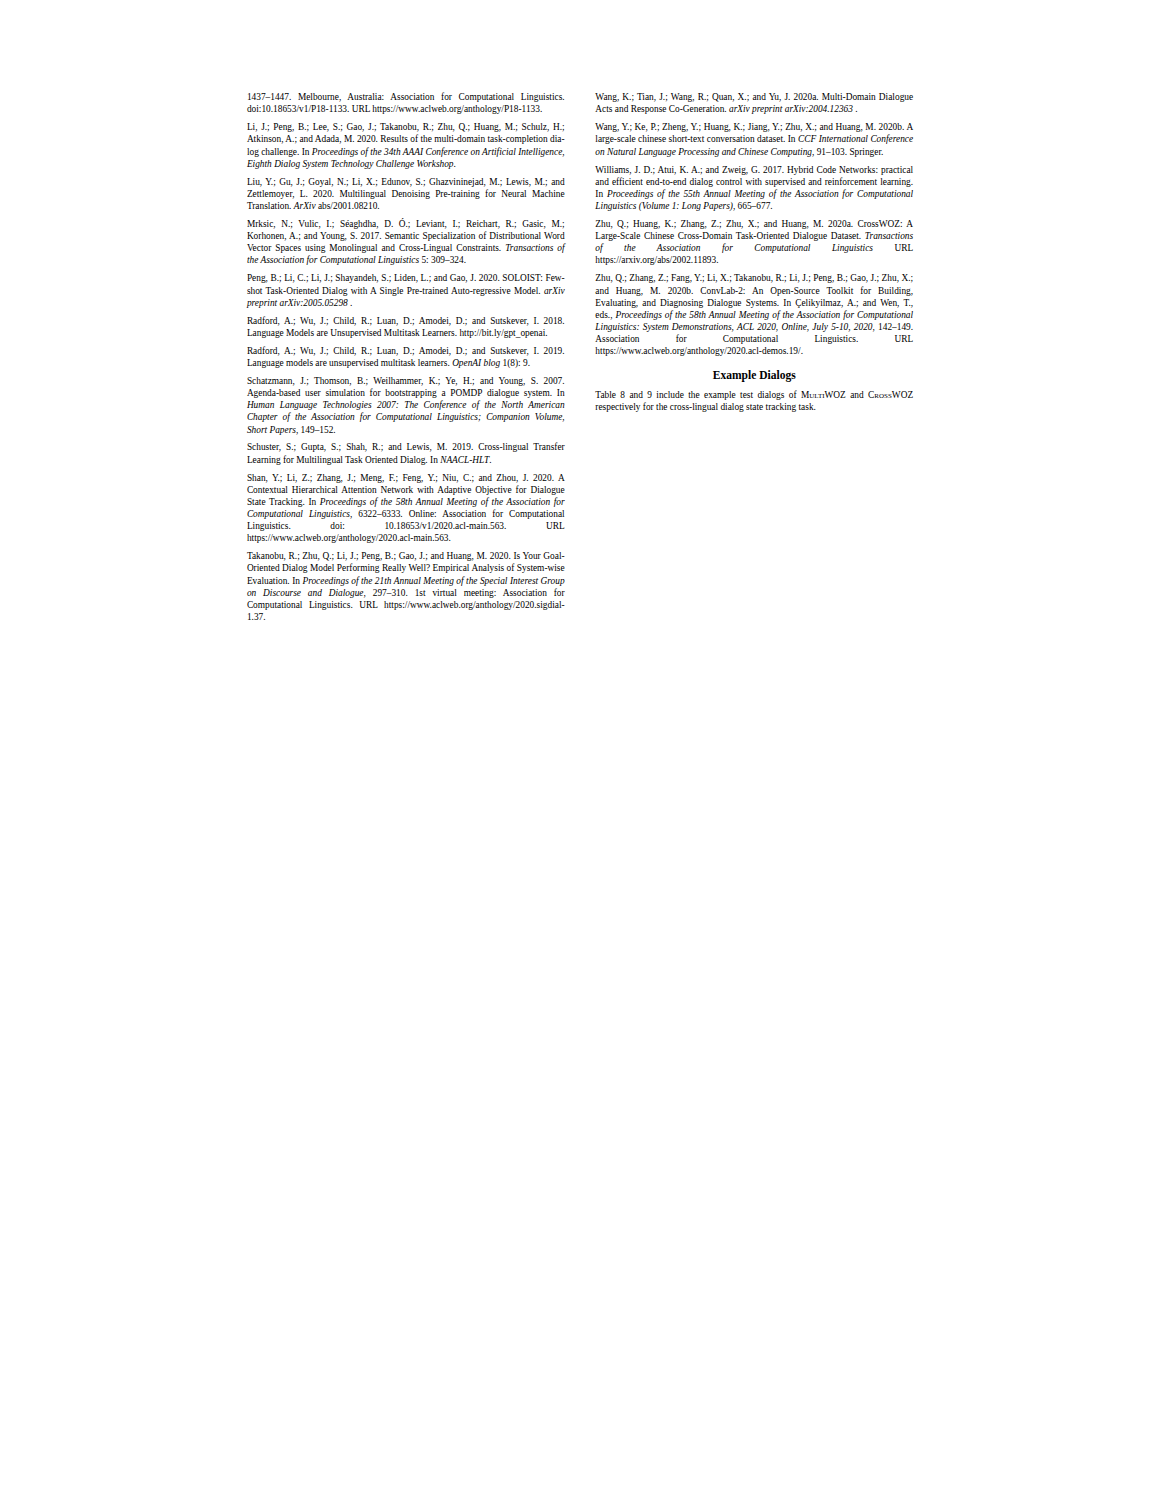1437–1447. Melbourne, Australia: Association for Computational Linguistics. doi:10.18653/v1/P18-1133. URL https://www.aclweb.org/anthology/P18-1133.
Li, J.; Peng, B.; Lee, S.; Gao, J.; Takanobu, R.; Zhu, Q.; Huang, M.; Schulz, H.; Atkinson, A.; and Adada, M. 2020. Results of the multi-domain task-completion dialog challenge. In Proceedings of the 34th AAAI Conference on Artificial Intelligence, Eighth Dialog System Technology Challenge Workshop.
Liu, Y.; Gu, J.; Goyal, N.; Li, X.; Edunov, S.; Ghazvininejad, M.; Lewis, M.; and Zettlemoyer, L. 2020. Multilingual Denoising Pre-training for Neural Machine Translation. ArXiv abs/2001.08210.
Mrksic, N.; Vulic, I.; Séaghdha, D. Ó.; Leviant, I.; Reichart, R.; Gasic, M.; Korhonen, A.; and Young, S. 2017. Semantic Specialization of Distributional Word Vector Spaces using Monolingual and Cross-Lingual Constraints. Transactions of the Association for Computational Linguistics 5: 309–324.
Peng, B.; Li, C.; Li, J.; Shayandeh, S.; Liden, L.; and Gao, J. 2020. SOLOIST: Few-shot Task-Oriented Dialog with A Single Pre-trained Auto-regressive Model. arXiv preprint arXiv:2005.05298 .
Radford, A.; Wu, J.; Child, R.; Luan, D.; Amodei, D.; and Sutskever, I. 2018. Language Models are Unsupervised Multitask Learners. http://bit.ly/gpt_openai.
Radford, A.; Wu, J.; Child, R.; Luan, D.; Amodei, D.; and Sutskever, I. 2019. Language models are unsupervised multitask learners. OpenAI blog 1(8): 9.
Schatzmann, J.; Thomson, B.; Weilhammer, K.; Ye, H.; and Young, S. 2007. Agenda-based user simulation for bootstrapping a POMDP dialogue system. In Human Language Technologies 2007: The Conference of the North American Chapter of the Association for Computational Linguistics; Companion Volume, Short Papers, 149–152.
Schuster, S.; Gupta, S.; Shah, R.; and Lewis, M. 2019. Cross-lingual Transfer Learning for Multilingual Task Oriented Dialog. In NAACL-HLT.
Shan, Y.; Li, Z.; Zhang, J.; Meng, F.; Feng, Y.; Niu, C.; and Zhou, J. 2020. A Contextual Hierarchical Attention Network with Adaptive Objective for Dialogue State Tracking. In Proceedings of the 58th Annual Meeting of the Association for Computational Linguistics, 6322–6333. Online: Association for Computational Linguistics. doi: 10.18653/v1/2020.acl-main.563. URL https://www.aclweb.org/anthology/2020.acl-main.563.
Takanobu, R.; Zhu, Q.; Li, J.; Peng, B.; Gao, J.; and Huang, M. 2020. Is Your Goal-Oriented Dialog Model Performing Really Well? Empirical Analysis of System-wise Evaluation. In Proceedings of the 21th Annual Meeting of the Special Interest Group on Discourse and Dialogue, 297–310. 1st virtual meeting: Association for Computational Linguistics. URL https://www.aclweb.org/anthology/2020.sigdial-1.37.
Wang, K.; Tian, J.; Wang, R.; Quan, X.; and Yu, J. 2020a. Multi-Domain Dialogue Acts and Response Co-Generation. arXiv preprint arXiv:2004.12363 .
Wang, Y.; Ke, P.; Zheng, Y.; Huang, K.; Jiang, Y.; Zhu, X.; and Huang, M. 2020b. A large-scale chinese short-text conversation dataset. In CCF International Conference on Natural Language Processing and Chinese Computing, 91–103. Springer.
Williams, J. D.; Atui, K. A.; and Zweig, G. 2017. Hybrid Code Networks: practical and efficient end-to-end dialog control with supervised and reinforcement learning. In Proceedings of the 55th Annual Meeting of the Association for Computational Linguistics (Volume 1: Long Papers), 665–677.
Zhu, Q.; Huang, K.; Zhang, Z.; Zhu, X.; and Huang, M. 2020a. CrossWOZ: A Large-Scale Chinese Cross-Domain Task-Oriented Dialogue Dataset. Transactions of the Association for Computational Linguistics URL https://arxiv.org/abs/2002.11893.
Zhu, Q.; Zhang, Z.; Fang, Y.; Li, X.; Takanobu, R.; Li, J.; Peng, B.; Gao, J.; Zhu, X.; and Huang, M. 2020b. ConvLab-2: An Open-Source Toolkit for Building, Evaluating, and Diagnosing Dialogue Systems. In Çelikyilmaz, A.; and Wen, T., eds., Proceedings of the 58th Annual Meeting of the Association for Computational Linguistics: System Demonstrations, ACL 2020, Online, July 5-10, 2020, 142–149. Association for Computational Linguistics. URL https://www.aclweb.org/anthology/2020.acl-demos.19/.
Example Dialogs
Table 8 and 9 include the example test dialogs of MultiWOZ and CrossWOZ respectively for the cross-lingual dialog state tracking task.